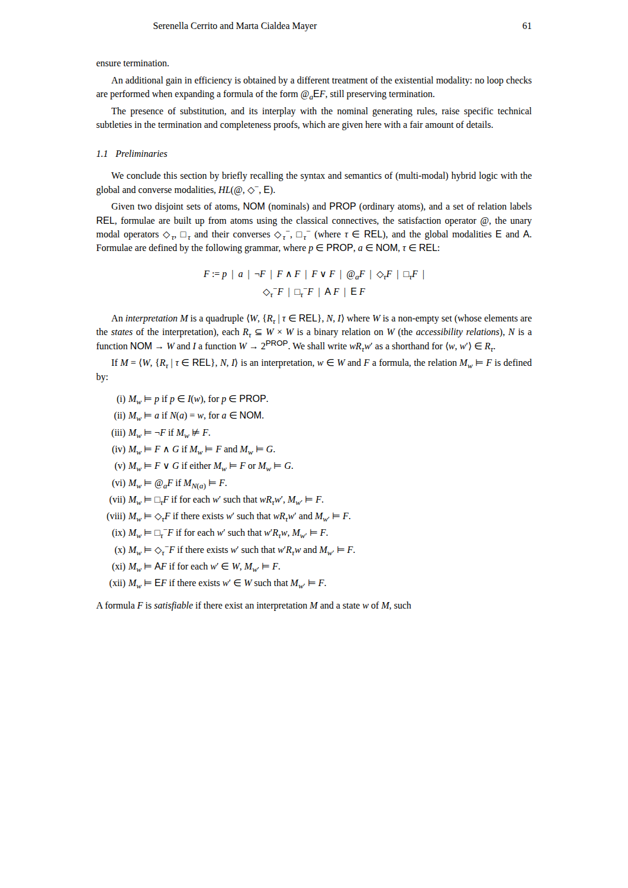Serenella Cerrito and Marta Cialdea Mayer 61
ensure termination.
An additional gain in efficiency is obtained by a different treatment of the existential modality: no loop checks are performed when expanding a formula of the form @aEF, still preserving termination.
The presence of substitution, and its interplay with the nominal generating rules, raise specific technical subtleties in the termination and completeness proofs, which are given here with a fair amount of details.
1.1 Preliminaries
We conclude this section by briefly recalling the syntax and semantics of (multi-modal) hybrid logic with the global and converse modalities, HL(@, ◇−, E).
Given two disjoint sets of atoms, NOM (nominals) and PROP (ordinary atoms), and a set of relation labels REL, formulae are built up from atoms using the classical connectives, the satisfaction operator @, the unary modal operators ◇τ, □τ and their converses ◇τ−, □τ− (where τ ∈ REL), and the global modalities E and A. Formulae are defined by the following grammar, where p ∈ PROP, a ∈ NOM, τ ∈ REL:
F := p | a | ¬F | F ∧ F | F ∨ F | @aF | ◇τF | □τF |
◇τ−F | □τ−F | A F | E F
An interpretation M is a quadruple ⟨W, {Rτ | τ ∈ REL}, N, I⟩ where W is a non-empty set (whose elements are the states of the interpretation), each Rτ ⊆ W × W is a binary relation on W (the accessibility relations), N is a function NOM → W and I a function W → 2PROP. We shall write wRτw′ as a shorthand for ⟨w, w′⟩ ∈ Rτ.
If M = ⟨W, {Rτ | τ ∈ REL}, N, I⟩ is an interpretation, w ∈ W and F a formula, the relation Mw ⊨ F is defined by:
(i) Mw ⊨ p if p ∈ I(w), for p ∈ PROP.
(ii) Mw ⊨ a if N(a) = w, for a ∈ NOM.
(iii) Mw ⊨ ¬F if Mw ⊭ F.
(iv) Mw ⊨ F ∧ G if Mw ⊨ F and Mw ⊨ G.
(v) Mw ⊨ F ∨ G if either Mw ⊨ F or Mw ⊨ G.
(vi) Mw ⊨ @aF if MN(a) ⊨ F.
(vii) Mw ⊨ □τF if for each w′ such that wRτw′, Mw′ ⊨ F.
(viii) Mw ⊨ ◇τF if there exists w′ such that wRτw′ and Mw′ ⊨ F.
(ix) Mw ⊨ □τ−F if for each w′ such that w′Rτw, Mw′ ⊨ F.
(x) Mw ⊨ ◇τ−F if there exists w′ such that w′Rτw and Mw′ ⊨ F.
(xi) Mw ⊨ AF if for each w′ ∈ W, Mw′ ⊨ F.
(xii) Mw ⊨ EF if there exists w′ ∈ W such that Mw′ ⊨ F.
A formula F is satisfiable if there exist an interpretation M and a state w of M, such